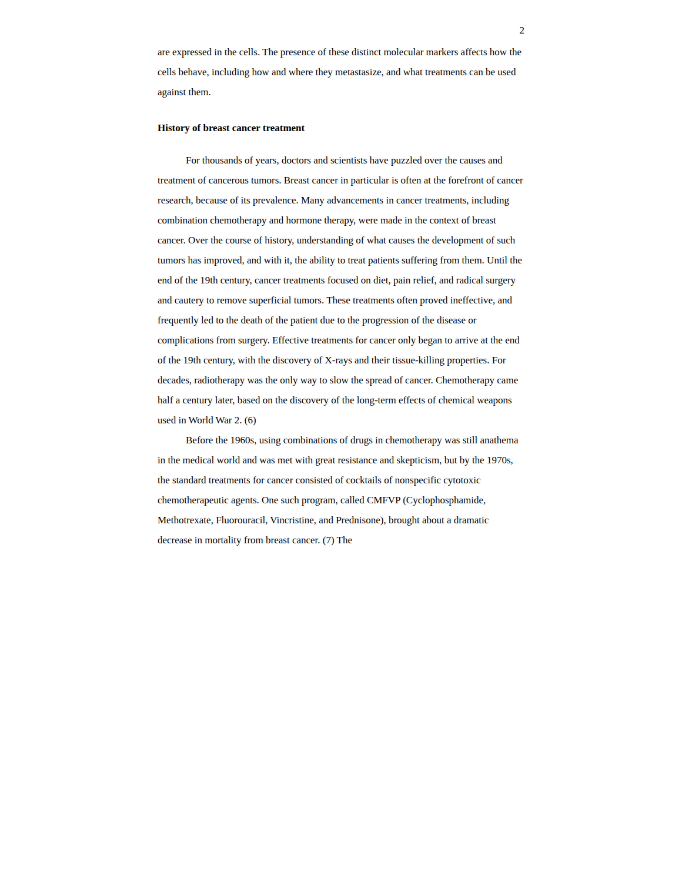2
are expressed in the cells. The presence of these distinct molecular markers affects how the cells behave, including how and where they metastasize, and what treatments can be used against them.
History of breast cancer treatment
For thousands of years, doctors and scientists have puzzled over the causes and treatment of cancerous tumors. Breast cancer in particular is often at the forefront of cancer research, because of its prevalence. Many advancements in cancer treatments, including combination chemotherapy and hormone therapy, were made in the context of breast cancer. Over the course of history, understanding of what causes the development of such tumors has improved, and with it, the ability to treat patients suffering from them. Until the end of the 19th century, cancer treatments focused on diet, pain relief, and radical surgery and cautery to remove superficial tumors. These treatments often proved ineffective, and frequently led to the death of the patient due to the progression of the disease or complications from surgery. Effective treatments for cancer only began to arrive at the end of the 19th century, with the discovery of X-rays and their tissue-killing properties. For decades, radiotherapy was the only way to slow the spread of cancer. Chemotherapy came half a century later, based on the discovery of the long-term effects of chemical weapons used in World War 2. (6)
Before the 1960s, using combinations of drugs in chemotherapy was still anathema in the medical world and was met with great resistance and skepticism, but by the 1970s, the standard treatments for cancer consisted of cocktails of nonspecific cytotoxic chemotherapeutic agents. One such program, called CMFVP (Cyclophosphamide, Methotrexate, Fluorouracil, Vincristine, and Prednisone), brought about a dramatic decrease in mortality from breast cancer. (7) The